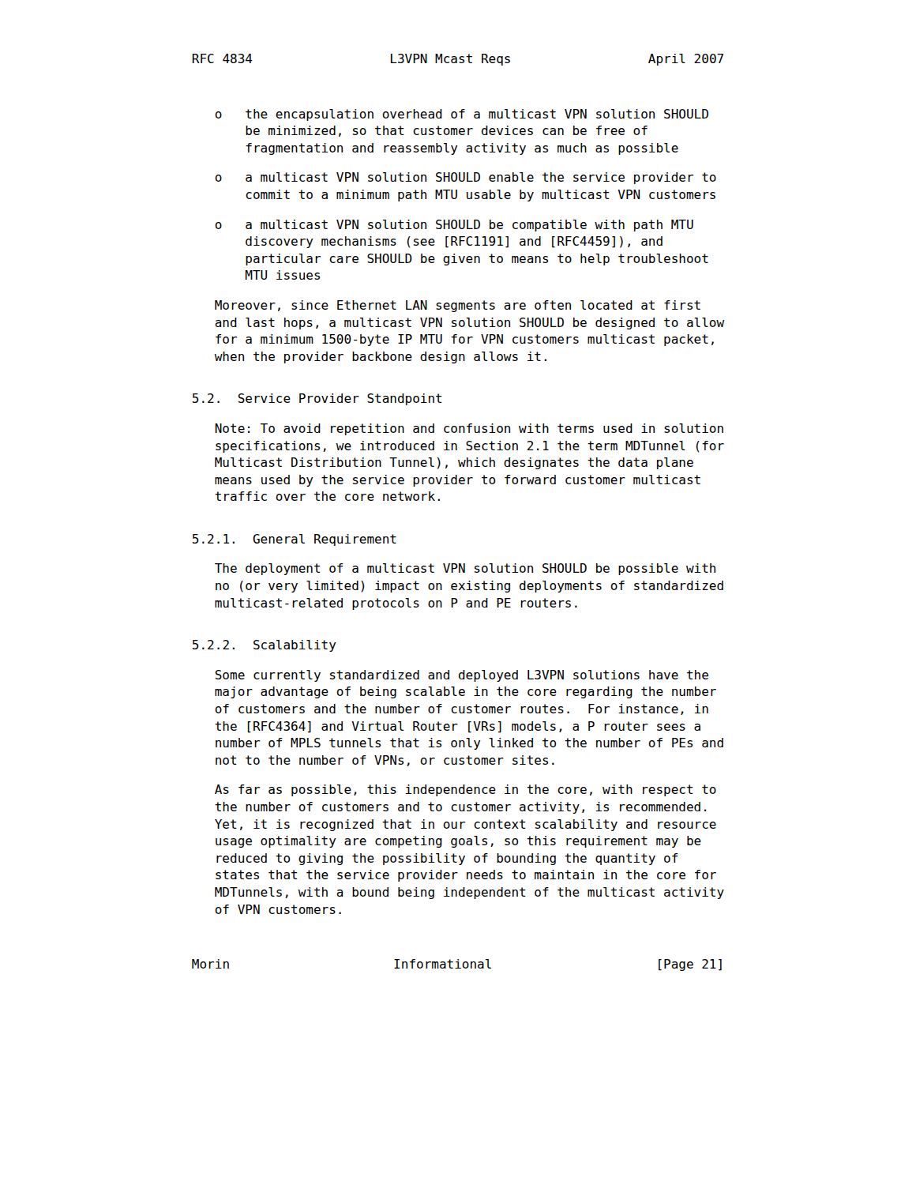RFC 4834 L3VPN Mcast Reqs April 2007
the encapsulation overhead of a multicast VPN solution SHOULD be minimized, so that customer devices can be free of fragmentation and reassembly activity as much as possible
a multicast VPN solution SHOULD enable the service provider to commit to a minimum path MTU usable by multicast VPN customers
a multicast VPN solution SHOULD be compatible with path MTU discovery mechanisms (see [RFC1191] and [RFC4459]), and particular care SHOULD be given to means to help troubleshoot MTU issues
Moreover, since Ethernet LAN segments are often located at first and last hops, a multicast VPN solution SHOULD be designed to allow for a minimum 1500-byte IP MTU for VPN customers multicast packet, when the provider backbone design allows it.
5.2. Service Provider Standpoint
Note: To avoid repetition and confusion with terms used in solution specifications, we introduced in Section 2.1 the term MDTunnel (for Multicast Distribution Tunnel), which designates the data plane means used by the service provider to forward customer multicast traffic over the core network.
5.2.1. General Requirement
The deployment of a multicast VPN solution SHOULD be possible with no (or very limited) impact on existing deployments of standardized multicast-related protocols on P and PE routers.
5.2.2. Scalability
Some currently standardized and deployed L3VPN solutions have the major advantage of being scalable in the core regarding the number of customers and the number of customer routes. For instance, in the [RFC4364] and Virtual Router [VRs] models, a P router sees a number of MPLS tunnels that is only linked to the number of PEs and not to the number of VPNs, or customer sites.
As far as possible, this independence in the core, with respect to the number of customers and to customer activity, is recommended. Yet, it is recognized that in our context scalability and resource usage optimality are competing goals, so this requirement may be reduced to giving the possibility of bounding the quantity of states that the service provider needs to maintain in the core for MDTunnels, with a bound being independent of the multicast activity of VPN customers.
Morin Informational [Page 21]